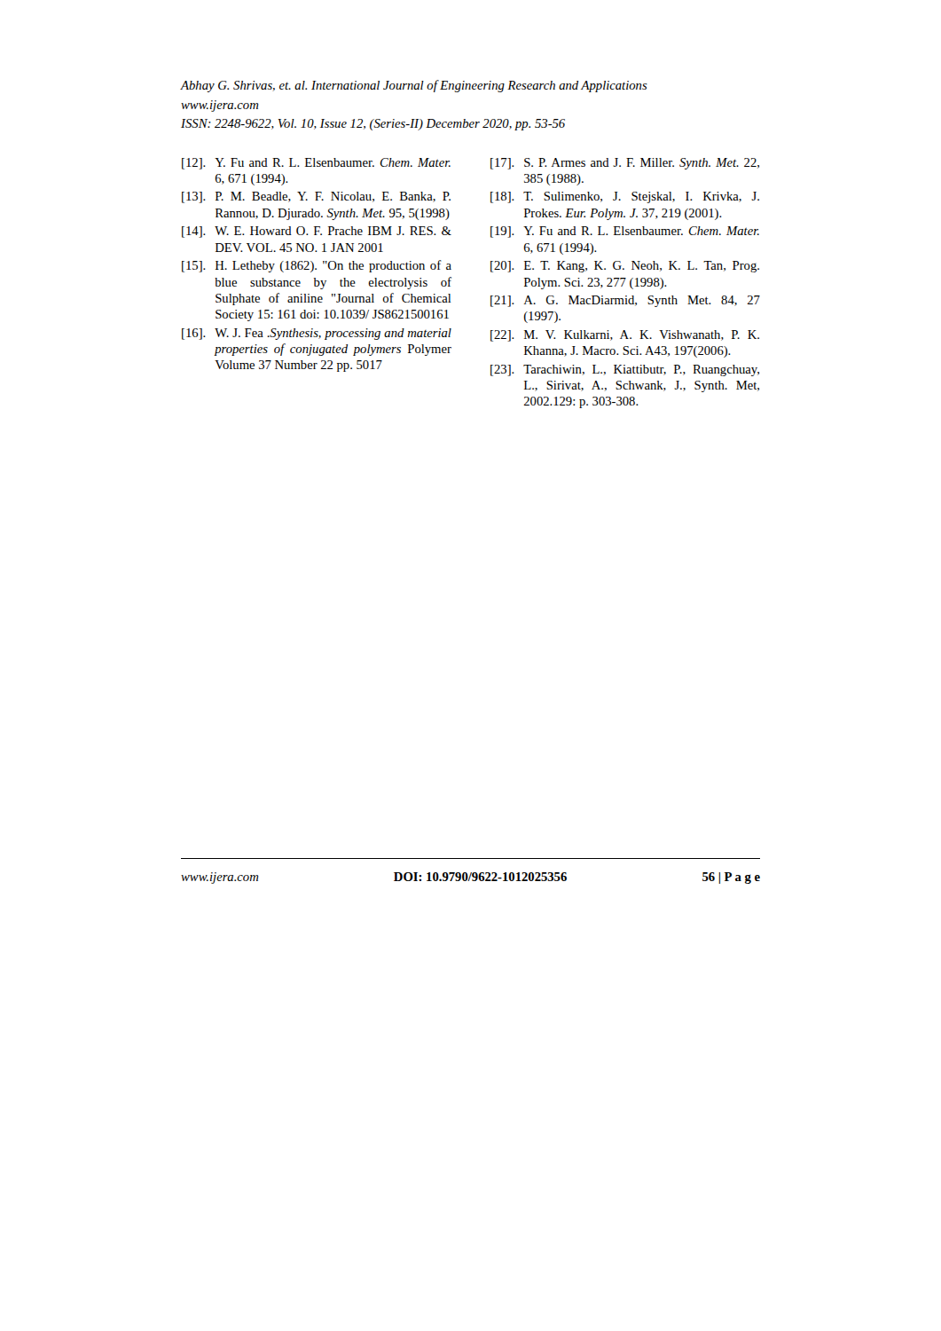Abhay G. Shrivas, et. al. International Journal of Engineering Research and Applications www.ijera.com ISSN: 2248-9622, Vol. 10, Issue 12, (Series-II) December 2020, pp. 53-56
[12]. Y. Fu and R. L. Elsenbaumer. Chem. Mater. 6, 671 (1994).
[13]. P. M. Beadle, Y. F. Nicolau, E. Banka, P. Rannou, D. Djurado. Synth. Met. 95, 5(1998)
[14]. W. E. Howard O. F. Prache IBM J. RES. & DEV. VOL. 45 NO. 1 JAN 2001
[15]. H. Letheby (1862). "On the production of a blue substance by the electrolysis of Sulphate of aniline "Journal of Chemical Society 15: 161 doi: 10.1039/ JS8621500161
[16]. W. J. Fea .Synthesis, processing and material properties of conjugated polymers Polymer Volume 37 Number 22 pp. 5017
[17]. S. P. Armes and J. F. Miller. Synth. Met. 22, 385 (1988).
[18]. T. Sulimenko, J. Stejskal, I. Krivka, J. Prokes. Eur. Polym. J. 37, 219 (2001).
[19]. Y. Fu and R. L. Elsenbaumer. Chem. Mater. 6, 671 (1994).
[20]. E. T. Kang, K. G. Neoh, K. L. Tan, Prog. Polym. Sci. 23, 277 (1998).
[21]. A. G. MacDiarmid, Synth Met. 84, 27 (1997).
[22]. M. V. Kulkarni, A. K. Vishwanath, P. K. Khanna, J. Macro. Sci. A43, 197(2006).
[23]. Tarachiwin, L., Kiattibutr, P., Ruangchuay, L., Sirivat, A., Schwank, J., Synth. Met, 2002.129: p. 303-308.
www.ijera.com DOI: 10.9790/9622-1012025356 56 | P a g e